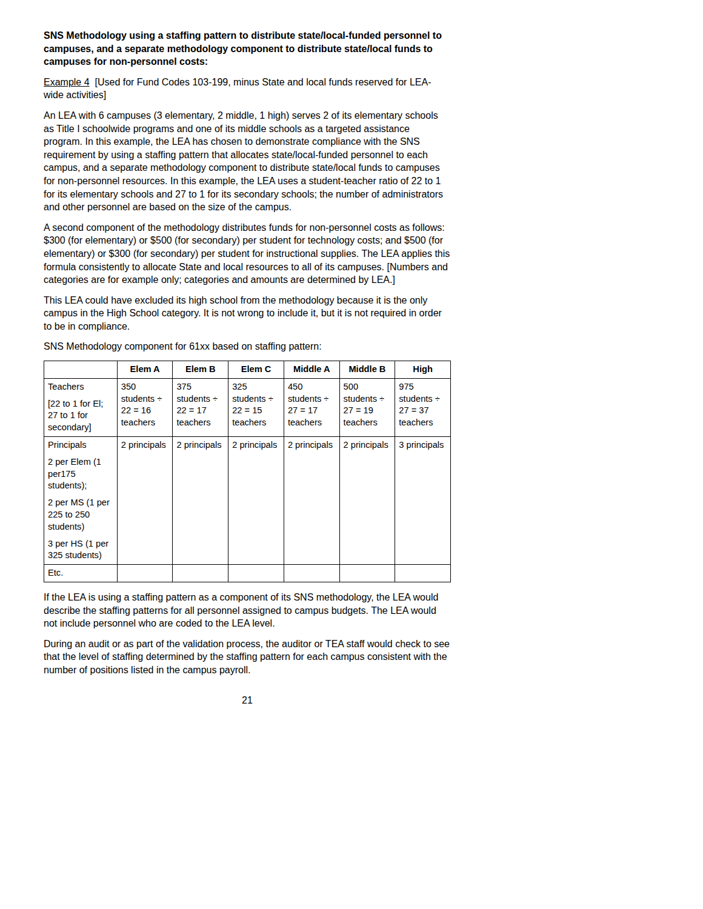SNS Methodology using a staffing pattern to distribute state/local-funded personnel to campuses, and a separate methodology component to distribute state/local funds to campuses for non-personnel costs:
Example 4 [Used for Fund Codes 103-199, minus State and local funds reserved for LEA-wide activities]
An LEA with 6 campuses (3 elementary, 2 middle, 1 high) serves 2 of its elementary schools as Title I schoolwide programs and one of its middle schools as a targeted assistance program. In this example, the LEA has chosen to demonstrate compliance with the SNS requirement by using a staffing pattern that allocates state/local-funded personnel to each campus, and a separate methodology component to distribute state/local funds to campuses for non-personnel resources. In this example, the LEA uses a student-teacher ratio of 22 to 1 for its elementary schools and 27 to 1 for its secondary schools; the number of administrators and other personnel are based on the size of the campus.
A second component of the methodology distributes funds for non-personnel costs as follows: $300 (for elementary) or $500 (for secondary) per student for technology costs; and $500 (for elementary) or $300 (for secondary) per student for instructional supplies. The LEA applies this formula consistently to allocate State and local resources to all of its campuses. [Numbers and categories are for example only; categories and amounts are determined by LEA.]
This LEA could have excluded its high school from the methodology because it is the only campus in the High School category. It is not wrong to include it, but it is not required in order to be in compliance.
SNS Methodology component for 61xx based on staffing pattern:
| | Elem A | Elem B | Elem C | Middle A | Middle B | High |
| --- | --- | --- | --- | --- | --- | --- |
| Teachers [22 to 1 for El; 27 to 1 for secondary] | 350 students ÷ 22 = 16 teachers | 375 students ÷ 22 = 17 teachers | 325 students ÷ 22 = 15 teachers | 450 students ÷ 27 = 17 teachers | 500 students ÷ 27 = 19 teachers | 975 students ÷ 27 = 37 teachers |
| Principals 2 per Elem (1 per175 students); 2 per MS (1 per 225 to 250 students) 3 per HS (1 per 325 students) | 2 principals | 2 principals | 2 principals | 2 principals | 2 principals | 3 principals |
| Etc. | | | | | | |
If the LEA is using a staffing pattern as a component of its SNS methodology, the LEA would describe the staffing patterns for all personnel assigned to campus budgets. The LEA would not include personnel who are coded to the LEA level.
During an audit or as part of the validation process, the auditor or TEA staff would check to see that the level of staffing determined by the staffing pattern for each campus consistent with the number of positions listed in the campus payroll.
21